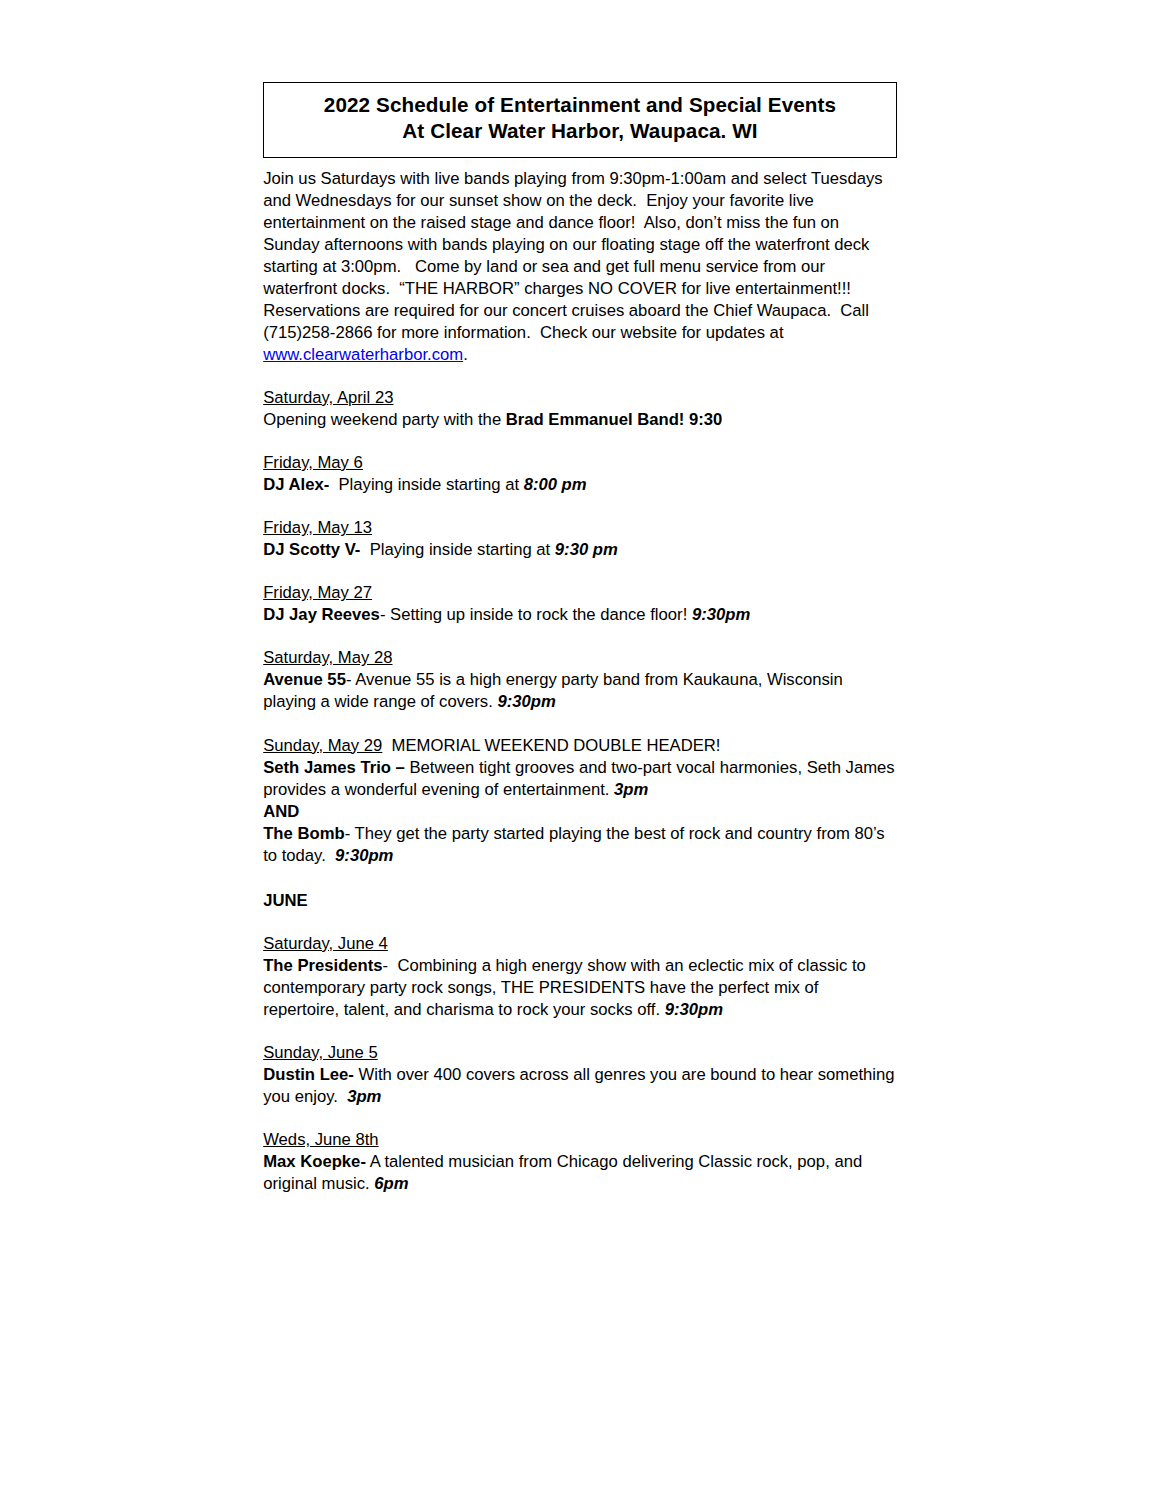2022 Schedule of Entertainment and Special Events
At Clear Water Harbor, Waupaca. WI
Join us Saturdays with live bands playing from 9:30pm-1:00am and select Tuesdays and Wednesdays for our sunset show on the deck. Enjoy your favorite live entertainment on the raised stage and dance floor! Also, don’t miss the fun on Sunday afternoons with bands playing on our floating stage off the waterfront deck starting at 3:00pm. Come by land or sea and get full menu service from our waterfront docks. “THE HARBOR” charges NO COVER for live entertainment!!! Reservations are required for our concert cruises aboard the Chief Waupaca. Call (715)258-2866 for more information. Check our website for updates at www.clearwaterharbor.com.
Saturday, April 23
Opening weekend party with the Brad Emmanuel Band! 9:30
Friday, May 6
DJ Alex- Playing inside starting at 8:00 pm
Friday, May 13
DJ Scotty V- Playing inside starting at 9:30 pm
Friday, May 27
DJ Jay Reeves- Setting up inside to rock the dance floor! 9:30pm
Saturday, May 28
Avenue 55- Avenue 55 is a high energy party band from Kaukauna, Wisconsin playing a wide range of covers. 9:30pm
Sunday, May 29 MEMORIAL WEEKEND DOUBLE HEADER!
Seth James Trio – Between tight grooves and two-part vocal harmonies, Seth James provides a wonderful evening of entertainment. 3pm
AND
The Bomb- They get the party started playing the best of rock and country from 80’s to today. 9:30pm
JUNE
Saturday, June 4
The Presidents- Combining a high energy show with an eclectic mix of classic to contemporary party rock songs, THE PRESIDENTS have the perfect mix of repertoire, talent, and charisma to rock your socks off. 9:30pm
Sunday, June 5
Dustin Lee- With over 400 covers across all genres you are bound to hear something you enjoy. 3pm
Weds, June 8th
Max Koepke- A talented musician from Chicago delivering Classic rock, pop, and original music. 6pm